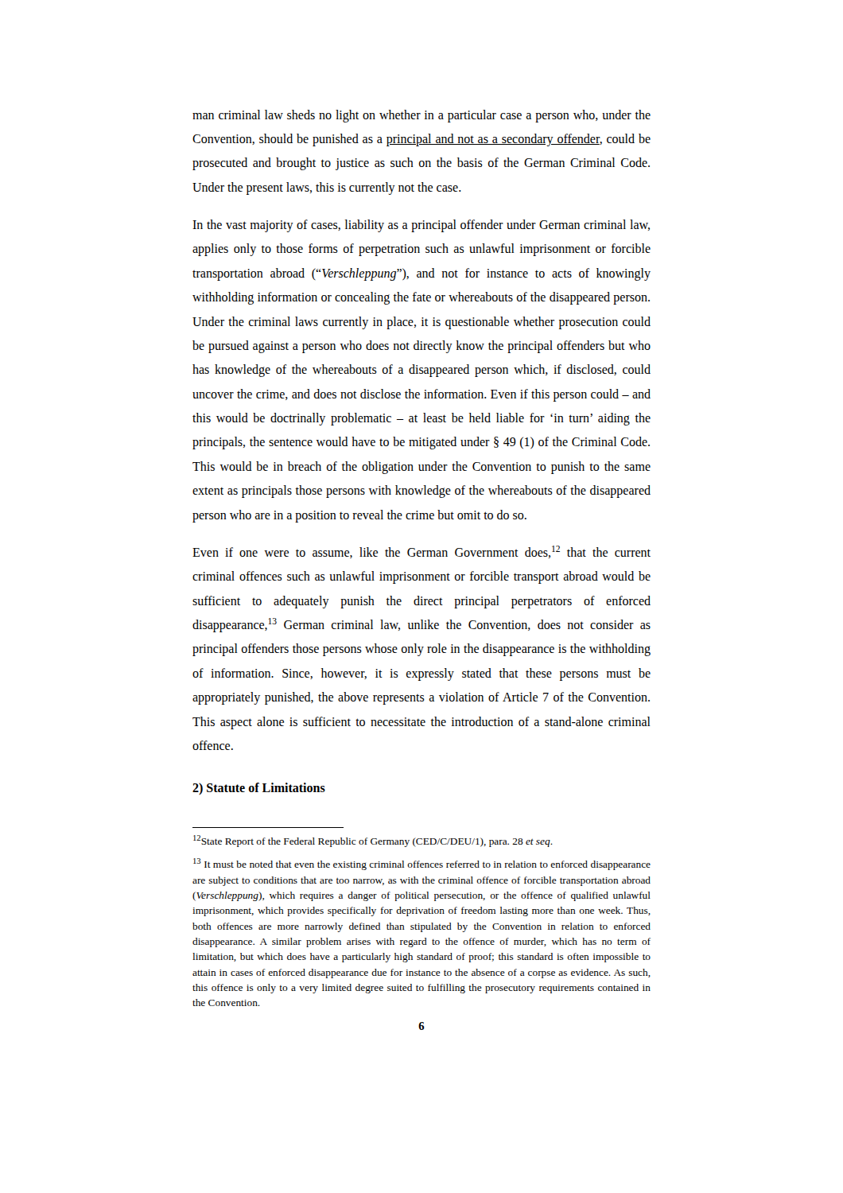man criminal law sheds no light on whether in a particular case a person who, under the Convention, should be punished as a principal and not as a secondary offender, could be prosecuted and brought to justice as such on the basis of the German Criminal Code. Under the present laws, this is currently not the case.
In the vast majority of cases, liability as a principal offender under German criminal law, applies only to those forms of perpetration such as unlawful imprisonment or forcible transportation abroad (“Verschleppung”), and not for instance to acts of knowingly withholding information or concealing the fate or whereabouts of the disappeared person. Under the criminal laws currently in place, it is questionable whether prosecution could be pursued against a person who does not directly know the principal offenders but who has knowledge of the whereabouts of a disappeared person which, if disclosed, could uncover the crime, and does not disclose the information. Even if this person could – and this would be doctrinally problematic – at least be held liable for ‘in turn’ aiding the principals, the sentence would have to be mitigated under § 49 (1) of the Criminal Code. This would be in breach of the obligation under the Convention to punish to the same extent as principals those persons with knowledge of the whereabouts of the disappeared person who are in a position to reveal the crime but omit to do so.
Even if one were to assume, like the German Government does,12 that the current criminal offences such as unlawful imprisonment or forcible transport abroad would be sufficient to adequately punish the direct principal perpetrators of enforced disappearance,13 German criminal law, unlike the Convention, does not consider as principal offenders those persons whose only role in the disappearance is the withholding of information. Since, however, it is expressly stated that these persons must be appropriately punished, the above represents a violation of Article 7 of the Convention. This aspect alone is sufficient to necessitate the introduction of a stand-alone criminal offence.
2) Statute of Limitations
12State Report of the Federal Republic of Germany (CED/C/DEU/1), para. 28 et seq.
13 It must be noted that even the existing criminal offences referred to in relation to enforced disappearance are subject to conditions that are too narrow, as with the criminal offence of forcible transportation abroad (Verschleppung), which requires a danger of political persecution, or the offence of qualified unlawful imprisonment, which provides specifically for deprivation of freedom lasting more than one week. Thus, both offences are more narrowly defined than stipulated by the Convention in relation to enforced disappearance. A similar problem arises with regard to the offence of murder, which has no term of limitation, but which does have a particularly high standard of proof; this standard is often impossible to attain in cases of enforced disappearance due for instance to the absence of a corpse as evidence. As such, this offence is only to a very limited degree suited to fulfilling the prosecutory requirements contained in the Convention.
6